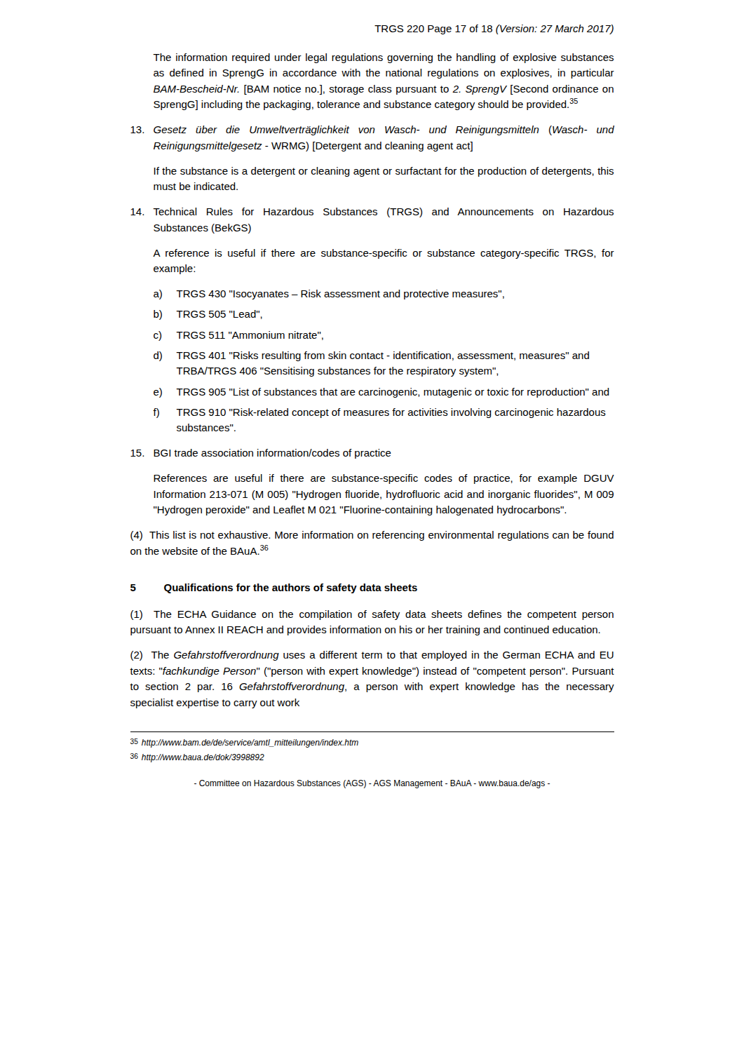TRGS 220 Page 17 of 18 (Version: 27 March 2017)
The information required under legal regulations governing the handling of explosive substances as defined in SprengG in accordance with the national regulations on explosives, in particular BAM-Bescheid-Nr. [BAM notice no.], storage class pursuant to 2. SprengV [Second ordinance on SprengG] including the packaging, tolerance and substance category should be provided.35
13. Gesetz über die Umweltverträglichkeit von Wasch- und Reinigungsmitteln (Wasch- und Reinigungsmittelgesetz - WRMG) [Detergent and cleaning agent act]
If the substance is a detergent or cleaning agent or surfactant for the production of detergents, this must be indicated.
14. Technical Rules for Hazardous Substances (TRGS) and Announcements on Hazardous Substances (BekGS)
A reference is useful if there are substance-specific or substance category-specific TRGS, for example:
a) TRGS 430 "Isocyanates – Risk assessment and protective measures",
b) TRGS 505 "Lead",
c) TRGS 511 "Ammonium nitrate",
d) TRGS 401 "Risks resulting from skin contact - identification, assessment, measures" and TRBA/TRGS 406 "Sensitising substances for the respiratory system",
e) TRGS 905 "List of substances that are carcinogenic, mutagenic or toxic for reproduction" and
f) TRGS 910 "Risk-related concept of measures for activities involving carcinogenic hazardous substances".
15. BGI trade association information/codes of practice
References are useful if there are substance-specific codes of practice, for example DGUV Information 213-071 (M 005) "Hydrogen fluoride, hydrofluoric acid and inorganic fluorides", M 009 "Hydrogen peroxide" and Leaflet M 021 "Fluorine-containing halogenated hydrocarbons".
(4) This list is not exhaustive. More information on referencing environmental regulations can be found on the website of the BAuA.36
5 Qualifications for the authors of safety data sheets
(1) The ECHA Guidance on the compilation of safety data sheets defines the competent person pursuant to Annex II REACH and provides information on his or her training and continued education.
(2) The Gefahrstoffverordnung uses a different term to that employed in the German ECHA and EU texts: "fachkundige Person" ("person with expert knowledge") instead of "competent person". Pursuant to section 2 par. 16 Gefahrstoffverordnung, a person with expert knowledge has the necessary specialist expertise to carry out work
35 http://www.bam.de/de/service/amtl_mitteilungen/index.htm
36 http://www.baua.de/dok/3998892
- Committee on Hazardous Substances (AGS) - AGS Management - BAuA - www.baua.de/ags -